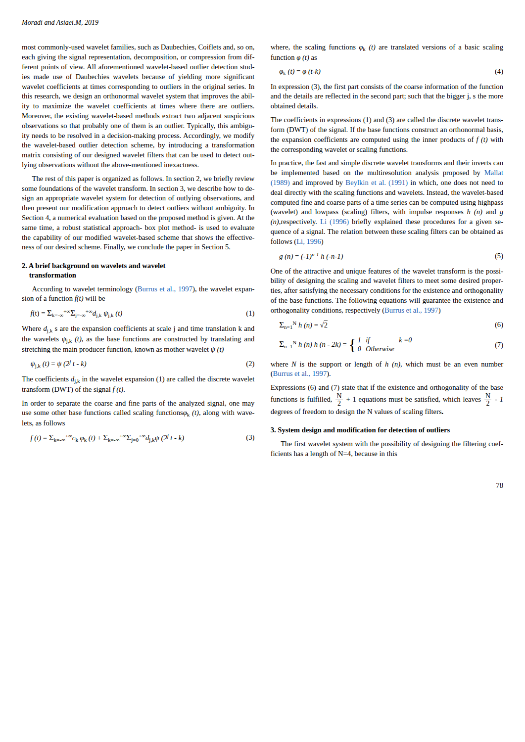Moradi and Asiaei.M, 2019
most commonly-used wavelet families, such as Daubechies, Coiflets and, so on, each giving the signal representation, decomposition, or compression from different points of view. All aforementioned wavelet-based outlier detection studies made use of Daubechies wavelets because of yielding more significant wavelet coefficients at times corresponding to outliers in the original series. In this research, we design an orthonormal wavelet system that improves the ability to maximize the wavelet coefficients at times where there are outliers. Moreover, the existing wavelet-based methods extract two adjacent suspicious observations so that probably one of them is an outlier. Typically, this ambiguity needs to be resolved in a decision-making process. Accordingly, we modify the wavelet-based outlier detection scheme, by introducing a transformation matrix consisting of our designed wavelet filters that can be used to detect outlying observations without the above-mentioned inexactness.
The rest of this paper is organized as follows. In section 2, we briefly review some foundations of the wavelet transform. In section 3, we describe how to design an appropriate wavelet system for detection of outlying observations, and then present our modification approach to detect outliers without ambiguity. In Section 4, a numerical evaluation based on the proposed method is given. At the same time, a robust statistical approach- box plot method- is used to evaluate the capability of our modified wavelet-based scheme that shows the effectiveness of our desired scheme. Finally, we conclude the paper in Section 5.
2. A brief background on wavelets and wavelet
transformation
According to wavelet terminology (Burrus et al., 1997), the wavelet expansion of a function f(t) will be
f(t) = Σk=-∞+∞Σj=-∞+∞dj,k ψj,k (t)
(1)
Where dj,k s are the expansion coefficients at scale j and time translation k and the wavelets ψj,k (t), as the base functions are constructed by translating and stretching the main producer function, known as mother wavelet ψ (t)
ψj,k (t) = ψ (2j t - k)
(2)
The coefficients dj,k in the wavelet expansion (1) are called the discrete wavelet transform (DWT) of the signal f (t).
In order to separate the coarse and fine parts of the analyzed signal, one may use some other base functions called scaling functionsφk (t), along with wavelets, as follows
f (t) = Σk=-∞+∞ck φk (t) + Σk=-∞+∞Σj=0+∞dj,kψ (2j t - k)
(3)
where, the scaling functions φk (t) are translated versions of a basic scaling function φ (t) as
φk (t) = φ (t-k)
(4)
In expression (3), the first part consists of the coarse information of the function and the details are reflected in the second part; such that the bigger j, s the more obtained details.
The coefficients in expressions (1) and (3) are called the discrete wavelet transform (DWT) of the signal. If the base functions construct an orthonormal basis, the expansion coefficients are computed using the inner products of f (t) with the corresponding wavelet or scaling functions.
In practice, the fast and simple discrete wavelet transforms and their inverts can be implemented based on the multiresolution analysis proposed by Mallat (1989) and improved by Beylkin et al. (1991) in which, one does not need to deal directly with the scaling functions and wavelets. Instead, the wavelet-based computed fine and coarse parts of a time series can be computed using highpass (wavelet) and lowpass (scaling) filters, with impulse responses h (n) and g (n),respectively. Li (1996) briefly explained these procedures for a given sequence of a signal. The relation between these scaling filters can be obtained as follows (Li, 1996)
g (n) = (-1)n-1 h (-n-1)
(5)
One of the attractive and unique features of the wavelet transform is the possibility of designing the scaling and wavelet filters to meet some desired properties, after satisfying the necessary conditions for the existence and orthogonality of the base functions. The following equations will guarantee the existence and orthogonality conditions, respectively (Burrus et al., 1997)
Σn=1N h (n) = √2
(6)
Σn=1N h (n) h (n - 2k) = {
| 1 | if | k =0 |
| 0 | Otherwise | |
(7)
where N is the support or length of h (n), which must be an even number (Burrus et al., 1997).
Expressions (6) and (7) state that if the existence and orthogonality of the base functions is fulfilled, N 2 + 1 equations must be satisfied, which leaves N 2 - 1 degrees of freedom to design the N values of scaling filters.
3. System design and modification for detection of outliers
The first wavelet system with the possibility of designing the filtering coefficients has a length of N=4, because in this
78